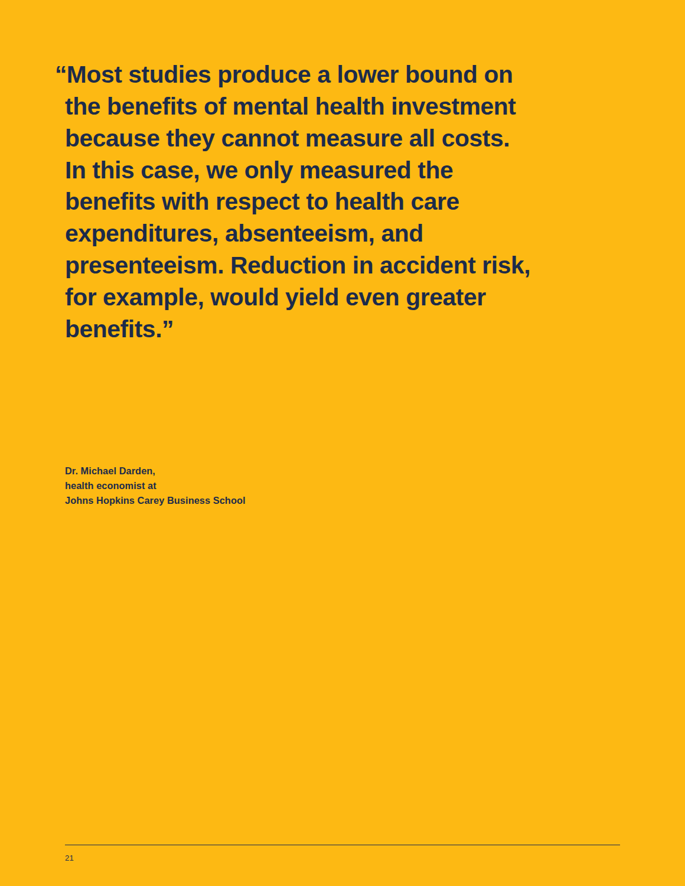“Most studies produce a lower bound on the benefits of mental health investment because they cannot measure all costs. In this case, we only measured the benefits with respect to health care expenditures, absenteeism, and presenteeism. Reduction in accident risk, for example, would yield even greater benefits.”
Dr. Michael Darden,
health economist at
Johns Hopkins Carey Business School
21